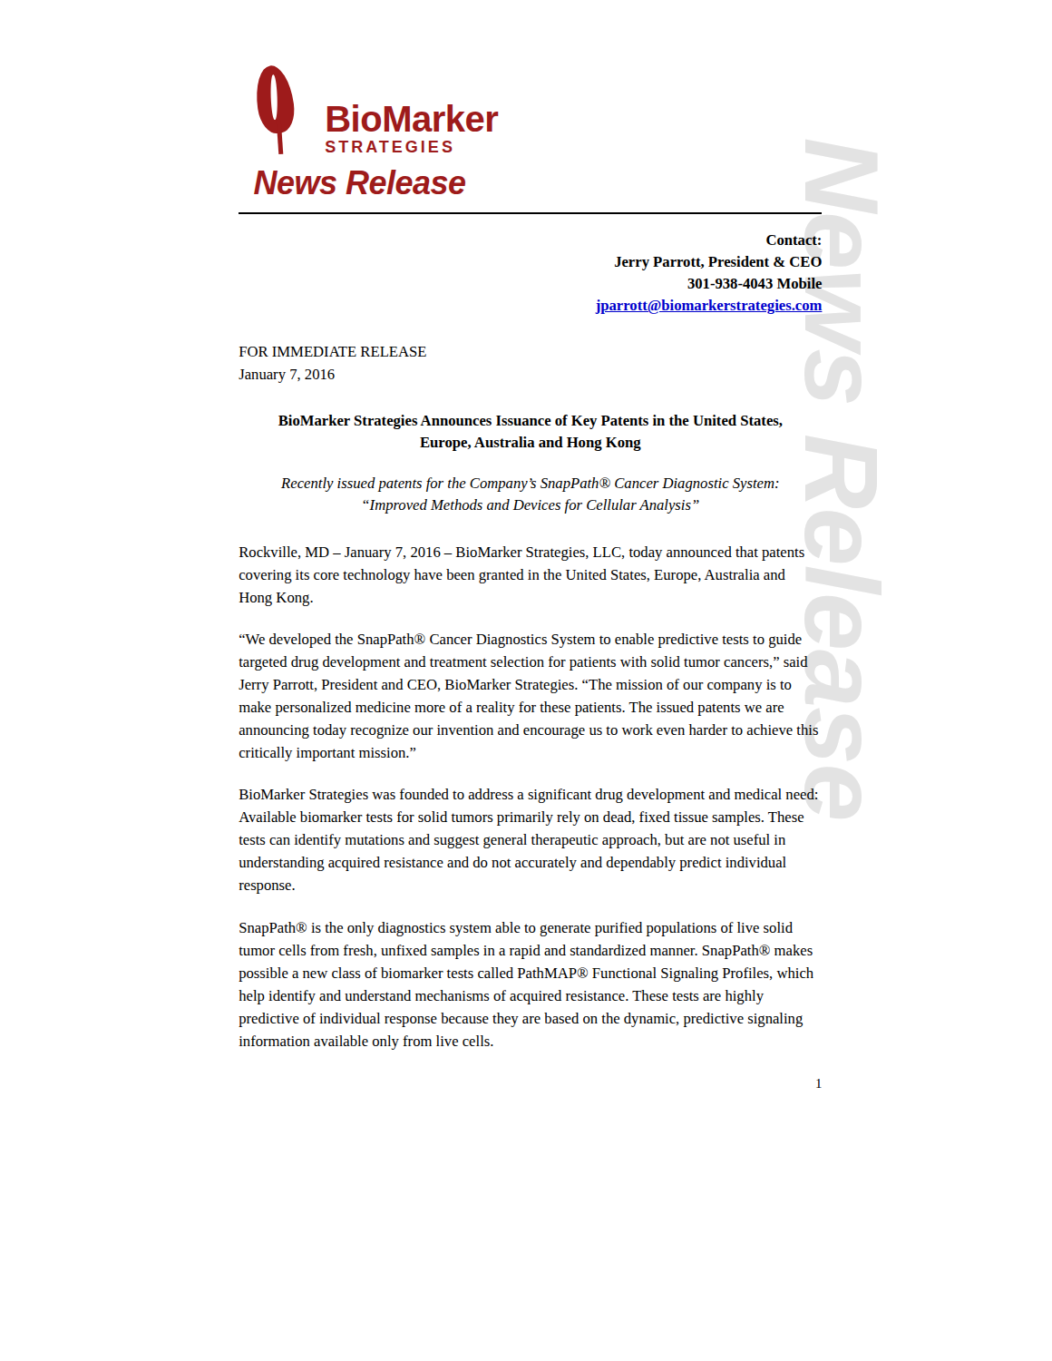News Release
BioMarker
STRATEGIES
News Release
Contact:
Jerry Parrott, President & CEO
301-938-4043 Mobile
jparrott@biomarkerstrategies.com
FOR IMMEDIATE RELEASE
January 7, 2016
BioMarker Strategies Announces Issuance of Key Patents in the United States, Europe, Australia and Hong Kong
Recently issued patents for the Company’s SnapPath® Cancer Diagnostic System:
“Improved Methods and Devices for Cellular Analysis”
Rockville, MD – January 7, 2016 – BioMarker Strategies, LLC, today announced that patents covering its core technology have been granted in the United States, Europe, Australia and Hong Kong.
“We developed the SnapPath® Cancer Diagnostics System to enable predictive tests to guide targeted drug development and treatment selection for patients with solid tumor cancers,” said Jerry Parrott, President and CEO, BioMarker Strategies. “The mission of our company is to make personalized medicine more of a reality for these patients. The issued patents we are announcing today recognize our invention and encourage us to work even harder to achieve this critically important mission.”
BioMarker Strategies was founded to address a significant drug development and medical need: Available biomarker tests for solid tumors primarily rely on dead, fixed tissue samples. These tests can identify mutations and suggest general therapeutic approach, but are not useful in understanding acquired resistance and do not accurately and dependably predict individual response.
SnapPath® is the only diagnostics system able to generate purified populations of live solid tumor cells from fresh, unfixed samples in a rapid and standardized manner. SnapPath® makes possible a new class of biomarker tests called PathMAP® Functional Signaling Profiles, which help identify and understand mechanisms of acquired resistance. These tests are highly predictive of individual response because they are based on the dynamic, predictive signaling information available only from live cells.
1